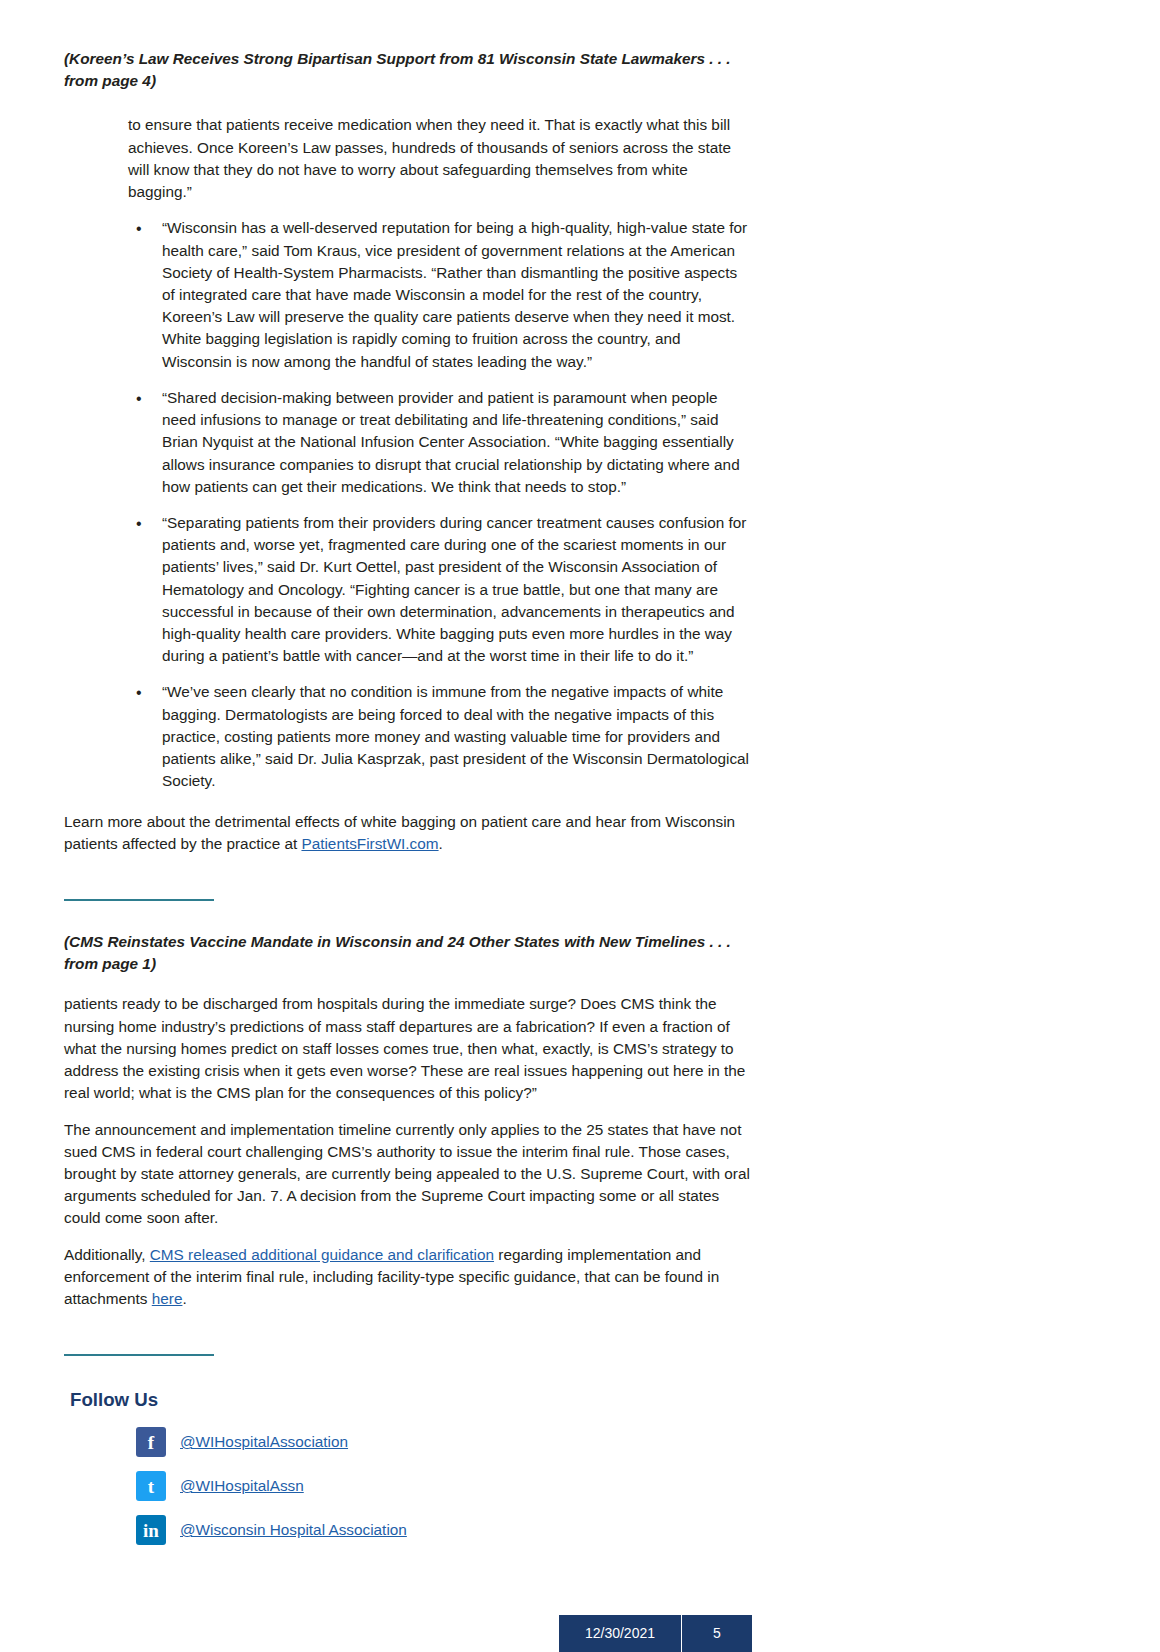(Koreen’s Law Receives Strong Bipartisan Support from 81 Wisconsin State Lawmakers . . . from page 4)
to ensure that patients receive medication when they need it. That is exactly what this bill achieves. Once Koreen’s Law passes, hundreds of thousands of seniors across the state will know that they do not have to worry about safeguarding themselves from white bagging.”
“Wisconsin has a well-deserved reputation for being a high-quality, high-value state for health care,” said Tom Kraus, vice president of government relations at the American Society of Health-System Pharmacists. “Rather than dismantling the positive aspects of integrated care that have made Wisconsin a model for the rest of the country, Koreen’s Law will preserve the quality care patients deserve when they need it most. White bagging legislation is rapidly coming to fruition across the country, and Wisconsin is now among the handful of states leading the way.”
“Shared decision-making between provider and patient is paramount when people need infusions to manage or treat debilitating and life-threatening conditions,” said Brian Nyquist at the National Infusion Center Association. “White bagging essentially allows insurance companies to disrupt that crucial relationship by dictating where and how patients can get their medications. We think that needs to stop.”
“Separating patients from their providers during cancer treatment causes confusion for patients and, worse yet, fragmented care during one of the scariest moments in our patients’ lives,” said Dr. Kurt Oettel, past president of the Wisconsin Association of Hematology and Oncology. “Fighting cancer is a true battle, but one that many are successful in because of their own determination, advancements in therapeutics and high-quality health care providers. White bagging puts even more hurdles in the way during a patient’s battle with cancer—and at the worst time in their life to do it.”
“We’ve seen clearly that no condition is immune from the negative impacts of white bagging. Dermatologists are being forced to deal with the negative impacts of this practice, costing patients more money and wasting valuable time for providers and patients alike,” said Dr. Julia Kasprzak, past president of the Wisconsin Dermatological Society.
Learn more about the detrimental effects of white bagging on patient care and hear from Wisconsin patients affected by the practice at PatientsFirstWI.com.
(CMS Reinstates Vaccine Mandate in Wisconsin and 24 Other States with New Timelines . . . from page 1)
patients ready to be discharged from hospitals during the immediate surge? Does CMS think the nursing home industry’s predictions of mass staff departures are a fabrication? If even a fraction of what the nursing homes predict on staff losses comes true, then what, exactly, is CMS’s strategy to address the existing crisis when it gets even worse? These are real issues happening out here in the real world; what is the CMS plan for the consequences of this policy?”
The announcement and implementation timeline currently only applies to the 25 states that have not sued CMS in federal court challenging CMS’s authority to issue the interim final rule. Those cases, brought by state attorney generals, are currently being appealed to the U.S. Supreme Court, with oral arguments scheduled for Jan. 7. A decision from the Supreme Court impacting some or all states could come soon after.
Additionally, CMS released additional guidance and clarification regarding implementation and enforcement of the interim final rule, including facility-type specific guidance, that can be found in attachments here.
Follow Us
f@WIHospitalAssociation
t@WIHospitalAssn
in@Wisconsin Hospital Association
12/30/2021
5